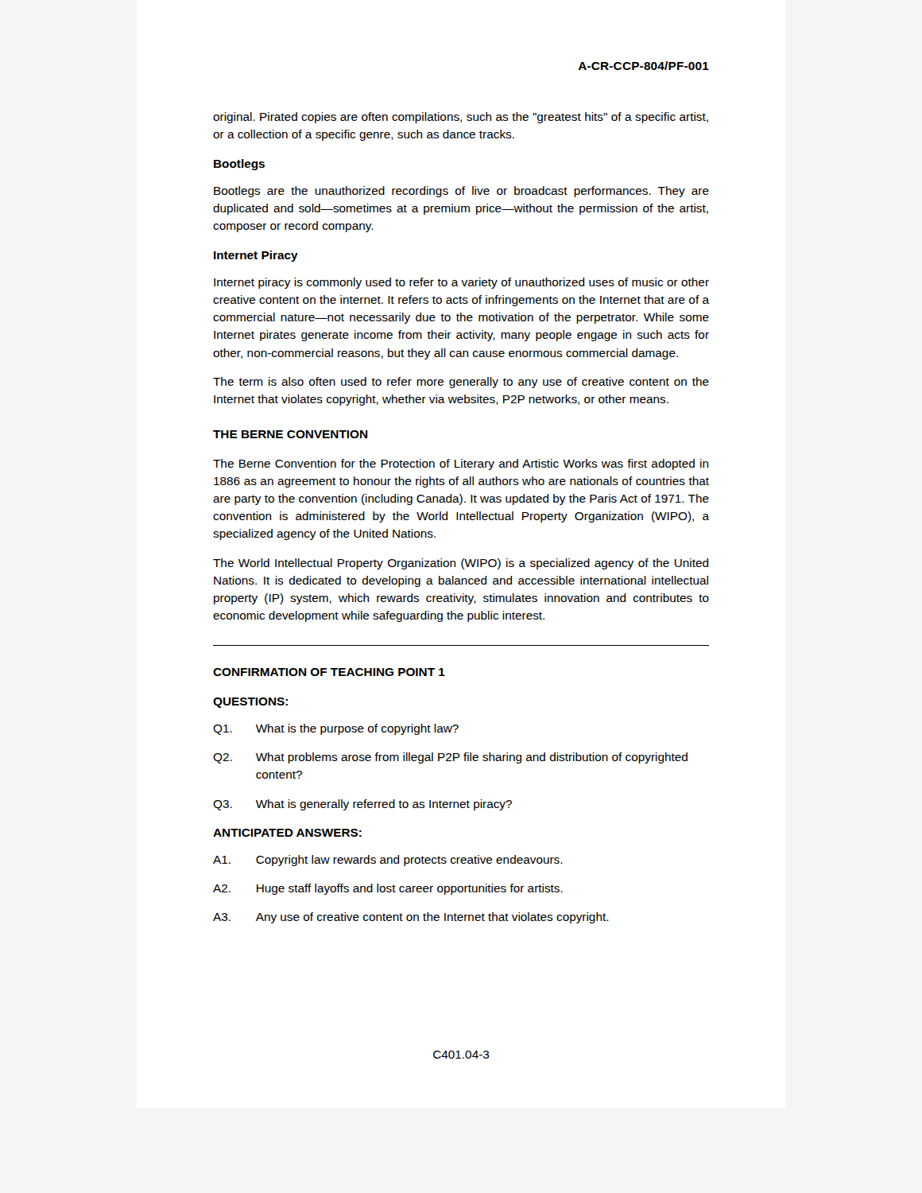A-CR-CCP-804/PF-001
original. Pirated copies are often compilations, such as the "greatest hits" of a specific artist, or a collection of a specific genre, such as dance tracks.
Bootlegs
Bootlegs are the unauthorized recordings of live or broadcast performances. They are duplicated and sold—sometimes at a premium price—without the permission of the artist, composer or record company.
Internet Piracy
Internet piracy is commonly used to refer to a variety of unauthorized uses of music or other creative content on the internet. It refers to acts of infringements on the Internet that are of a commercial nature—not necessarily due to the motivation of the perpetrator. While some Internet pirates generate income from their activity, many people engage in such acts for other, non-commercial reasons, but they all can cause enormous commercial damage.
The term is also often used to refer more generally to any use of creative content on the Internet that violates copyright, whether via websites, P2P networks, or other means.
The Berne Convention
The Berne Convention for the Protection of Literary and Artistic Works was first adopted in 1886 as an agreement to honour the rights of all authors who are nationals of countries that are party to the convention (including Canada). It was updated by the Paris Act of 1971. The convention is administered by the World Intellectual Property Organization (WIPO), a specialized agency of the United Nations.
The World Intellectual Property Organization (WIPO) is a specialized agency of the United Nations. It is dedicated to developing a balanced and accessible international intellectual property (IP) system, which rewards creativity, stimulates innovation and contributes to economic development while safeguarding the public interest.
Confirmation of Teaching Point 1
QUESTIONS:
Q1.
What is the purpose of copyright law?
Q2.
What problems arose from illegal P2P file sharing and distribution of copyrighted content?
Q3.
What is generally referred to as Internet piracy?
ANTICIPATED ANSWERS:
A1.
Copyright law rewards and protects creative endeavours.
A2.
Huge staff layoffs and lost career opportunities for artists.
A3.
Any use of creative content on the Internet that violates copyright.
C401.04-3